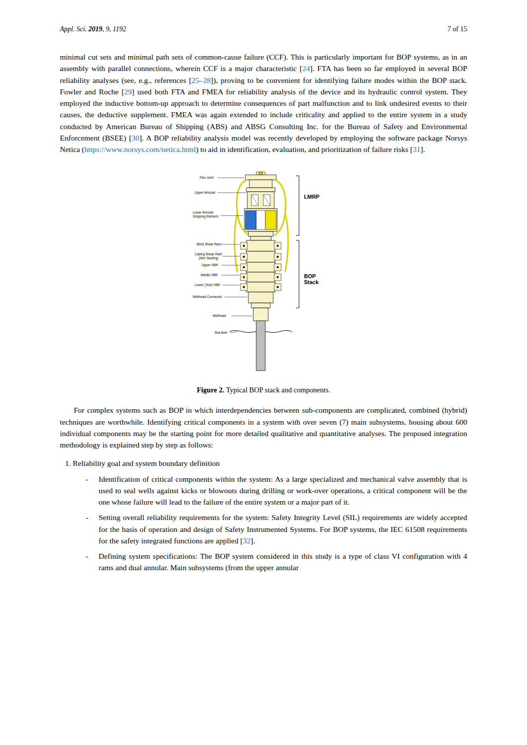Appl. Sci. 2019, 9, 1192 7 of 15
minimal cut sets and minimal path sets of common-cause failure (CCF). This is particularly important for BOP systems, as in an assembly with parallel connections, wherein CCF is a major characteristic [24]. FTA has been so far employed in several BOP reliability analyses (see, e.g., references [25–28]), proving to be convenient for identifying failure modes within the BOP stack. Fowler and Roche [29] used both FTA and FMEA for reliability analysis of the device and its hydraulic control system. They employed the inductive bottom-up approach to determine consequences of part malfunction and to link undesired events to their causes, the deductive supplement. FMEA was again extended to include criticality and applied to the entire system in a study conducted by American Bureau of Shipping (ABS) and ABSG Consulting Inc. for the Bureau of Safety and Environmental Enforcement (BSEE) [30]. A BOP reliability analysis model was recently developed by employing the software package Norsys Netica (https://www.norsys.com/netica.html) to aid in identification, evaluation, and prioritization of failure risks [31].
LMRP BOP Stack Flex Joint Upper Annular Lower Annular Stripping Element Blind Shear Ram Casing Shear Ram (Non Sealing) Upper VBR Middle VBR Lower (Test) VBR Wellhead Connector Wellhead Sea Bed
Figure 2. Typical BOP stack and components.
For complex systems such as BOP in which interdependencies between sub-components are complicated, combined (hybrid) techniques are worthwhile. Identifying critical components in a system with over seven (7) main subsystems, housing about 600 individual components may be the starting point for more detailed qualitative and quantitative analyses. The proposed integration methodology is explained step by step as follows:
Reliability goal and system boundary definition
Identification of critical components within the system: As a large specialized and mechanical valve assembly that is used to seal wells against kicks or blowouts during drilling or work-over operations, a critical component will be the one whose failure will lead to the failure of the entire system or a major part of it.
Setting overall reliability requirements for the system: Safety Integrity Level (SIL) requirements are widely accepted for the basis of operation and design of Safety Instrumented Systems. For BOP systems, the IEC 61508 requirements for the safety integrated functions are applied [32].
Defining system specifications: The BOP system considered in this study is a type of class VI configuration with 4 rams and dual annular. Main subsystems (from the upper annular